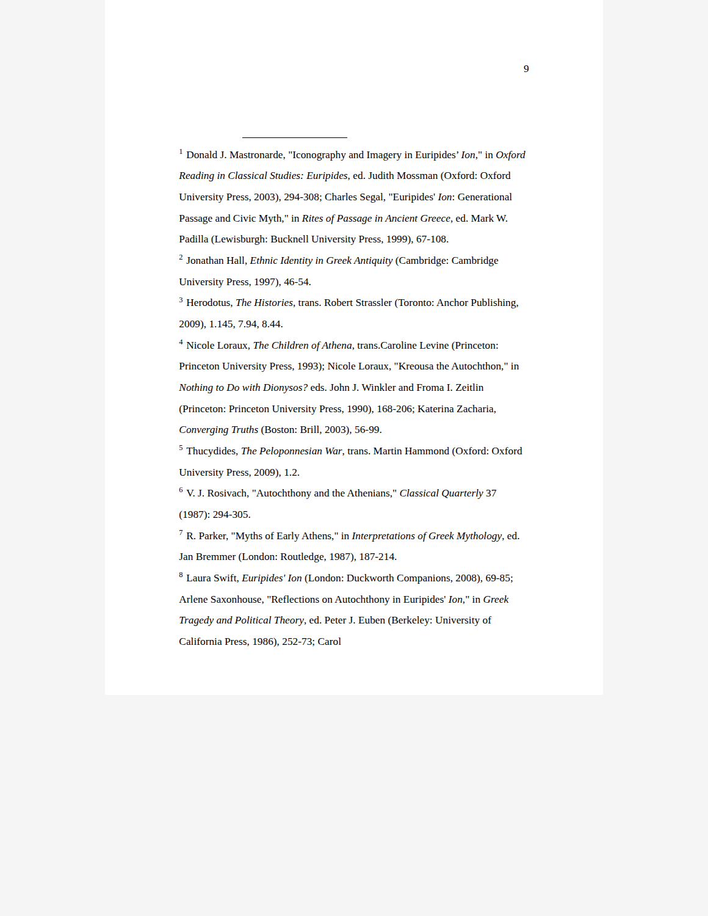9
Donald J. Mastronarde, "Iconography and Imagery in Euripides’ Ion," in Oxford Reading in Classical Studies: Euripides, ed. Judith Mossman (Oxford: Oxford University Press, 2003), 294-308; Charles Segal, "Euripides' Ion: Generational Passage and Civic Myth," in Rites of Passage in Ancient Greece, ed. Mark W. Padilla (Lewisburgh: Bucknell University Press, 1999), 67-108.
Jonathan Hall, Ethnic Identity in Greek Antiquity (Cambridge: Cambridge University Press, 1997), 46-54.
Herodotus, The Histories, trans. Robert Strassler (Toronto: Anchor Publishing, 2009), 1.145, 7.94, 8.44.
Nicole Loraux, The Children of Athena, trans.Caroline Levine (Princeton: Princeton University Press, 1993); Nicole Loraux, "Kreousa the Autochthon," in Nothing to Do with Dionysos? eds. John J. Winkler and Froma I. Zeitlin (Princeton: Princeton University Press, 1990), 168-206; Katerina Zacharia, Converging Truths (Boston: Brill, 2003), 56-99.
Thucydides, The Peloponnesian War, trans. Martin Hammond (Oxford: Oxford University Press, 2009), 1.2.
V. J. Rosivach, "Autochthony and the Athenians," Classical Quarterly 37 (1987): 294-305.
R. Parker, "Myths of Early Athens," in Interpretations of Greek Mythology, ed. Jan Bremmer (London: Routledge, 1987), 187-214.
Laura Swift, Euripides' Ion (London: Duckworth Companions, 2008), 69-85; Arlene Saxonhouse, "Reflections on Autochthony in Euripides' Ion," in Greek Tragedy and Political Theory, ed. Peter J. Euben (Berkeley: University of California Press, 1986), 252-73; Carol